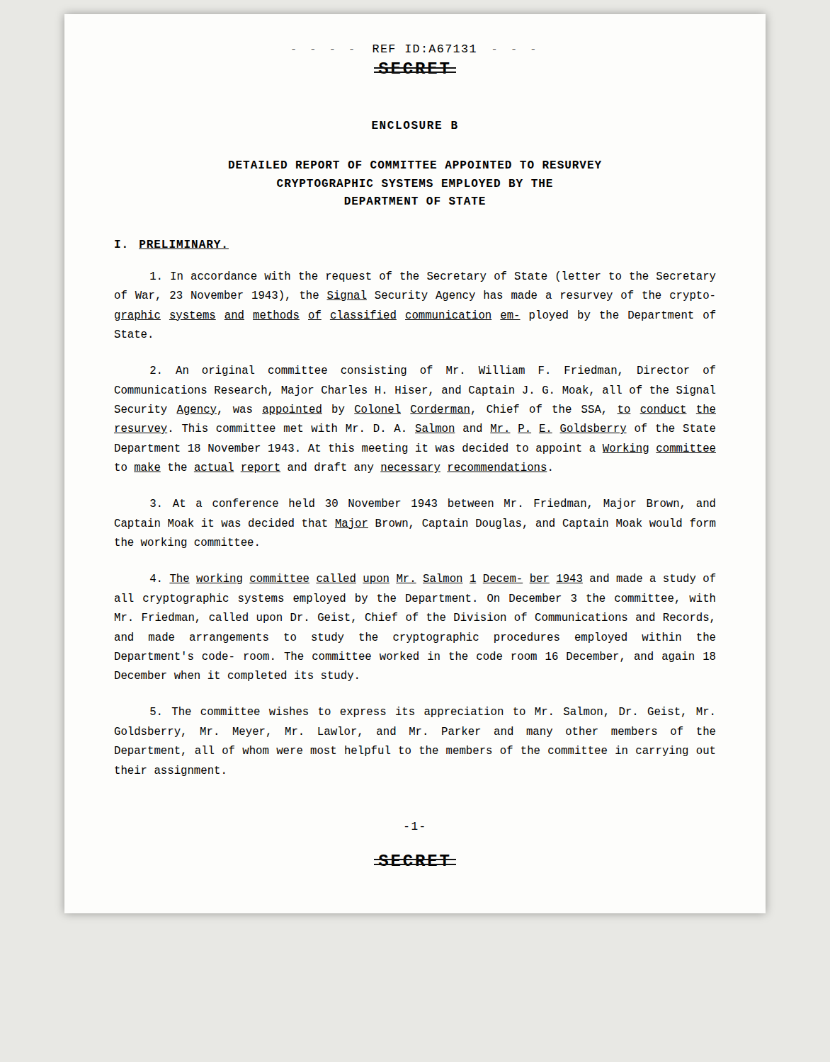- - - - REF ID:A67131 - - -
SECRET
ENCLOSURE B
DETAILED REPORT OF COMMITTEE APPOINTED TO RESURVEY
CRYPTOGRAPHIC SYSTEMS EMPLOYED BY THE
DEPARTMENT OF STATE
I. PRELIMINARY.
1. In accordance with the request of the Secretary of State (letter to the Secretary of War, 23 November 1943), the Signal Security Agency has made a resurvey of the crypto‑ graphic systems and methods of classified communication em‑ ployed by the Department of State.
2. An original committee consisting of Mr. William F. Friedman, Director of Communications Research, Major Charles H. Hiser, and Captain J. G. Moak, all of the Signal Security Agency, was appointed by Colonel Corderman, Chief of the SSA, to conduct the resurvey. This committee met with Mr. D. A. Salmon and Mr. P. E. Goldsberry of the State Department 18 November 1943. At this meeting it was decided to appoint a Working committee to make the actual report and draft any necessary recommendations.
3. At a conference held 30 November 1943 between Mr. Friedman, Major Brown, and Captain Moak it was decided that Major Brown, Captain Douglas, and Captain Moak would form the working committee.
4. The working committee called upon Mr. Salmon 1 Decem‑ ber 1943 and made a study of all cryptographic systems employed by the Department. On December 3 the committee, with Mr. Friedman, called upon Dr. Geist, Chief of the Division of Communications and Records, and made arrangements to study the cryptographic procedures employed within the Department's code‑ room. The committee worked in the code room 16 December, and again 18 December when it completed its study.
5. The committee wishes to express its appreciation to Mr. Salmon, Dr. Geist, Mr. Goldsberry, Mr. Meyer, Mr. Lawlor, and Mr. Parker and many other members of the Department, all of whom were most helpful to the members of the committee in carrying out their assignment.
-1-
SECRET